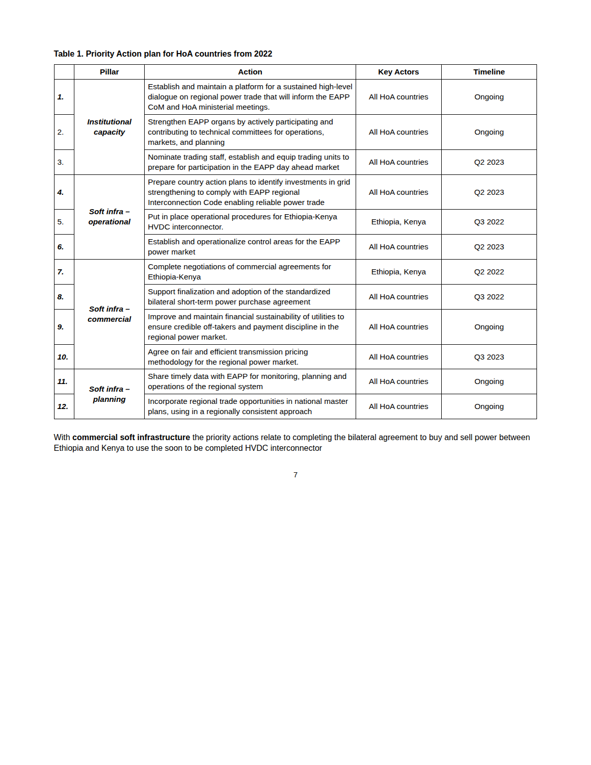Table 1. Priority Action plan for HoA countries from 2022
| | Pillar | Action | Key Actors | Timeline |
| --- | --- | --- | --- | --- |
| 1. | Institutional capacity | Establish and maintain a platform for a sustained high-level dialogue on regional power trade that will inform the EAPP CoM and HoA ministerial meetings. | All HoA countries | Ongoing |
| 2. | Strengthen EAPP organs by actively participating and contributing to technical committees for operations, markets, and planning | All HoA countries | Ongoing |
| 3. | Nominate trading staff, establish and equip trading units to prepare for participation in the EAPP day ahead market | All HoA countries | Q2 2023 |
| 4. | Soft infra – operational | Prepare country action plans to identify investments in grid strengthening to comply with EAPP regional Interconnection Code enabling reliable power trade | All HoA countries | Q2 2023 |
| 5. | Put in place operational procedures for Ethiopia-Kenya HVDC interconnector. | Ethiopia, Kenya | Q3 2022 |
| 6. | Establish and operationalize control areas for the EAPP power market | All HoA countries | Q2 2023 |
| 7. | Soft infra – commercial | Complete negotiations of commercial agreements for Ethiopia-Kenya | Ethiopia, Kenya | Q2 2022 |
| 8. | Support finalization and adoption of the standardized bilateral short-term power purchase agreement | All HoA countries | Q3 2022 |
| 9. | Improve and maintain financial sustainability of utilities to ensure credible off-takers and payment discipline in the regional power market. | All HoA countries | Ongoing |
| 10. | Agree on fair and efficient transmission pricing methodology for the regional power market. | All HoA countries | Q3 2023 |
| 11. | Soft infra – planning | Share timely data with EAPP for monitoring, planning and operations of the regional system | All HoA countries | Ongoing |
| 12. | Incorporate regional trade opportunities in national master plans, using in a regionally consistent approach | All HoA countries | Ongoing |
With commercial soft infrastructure the priority actions relate to completing the bilateral agreement to buy and sell power between Ethiopia and Kenya to use the soon to be completed HVDC interconnector
7